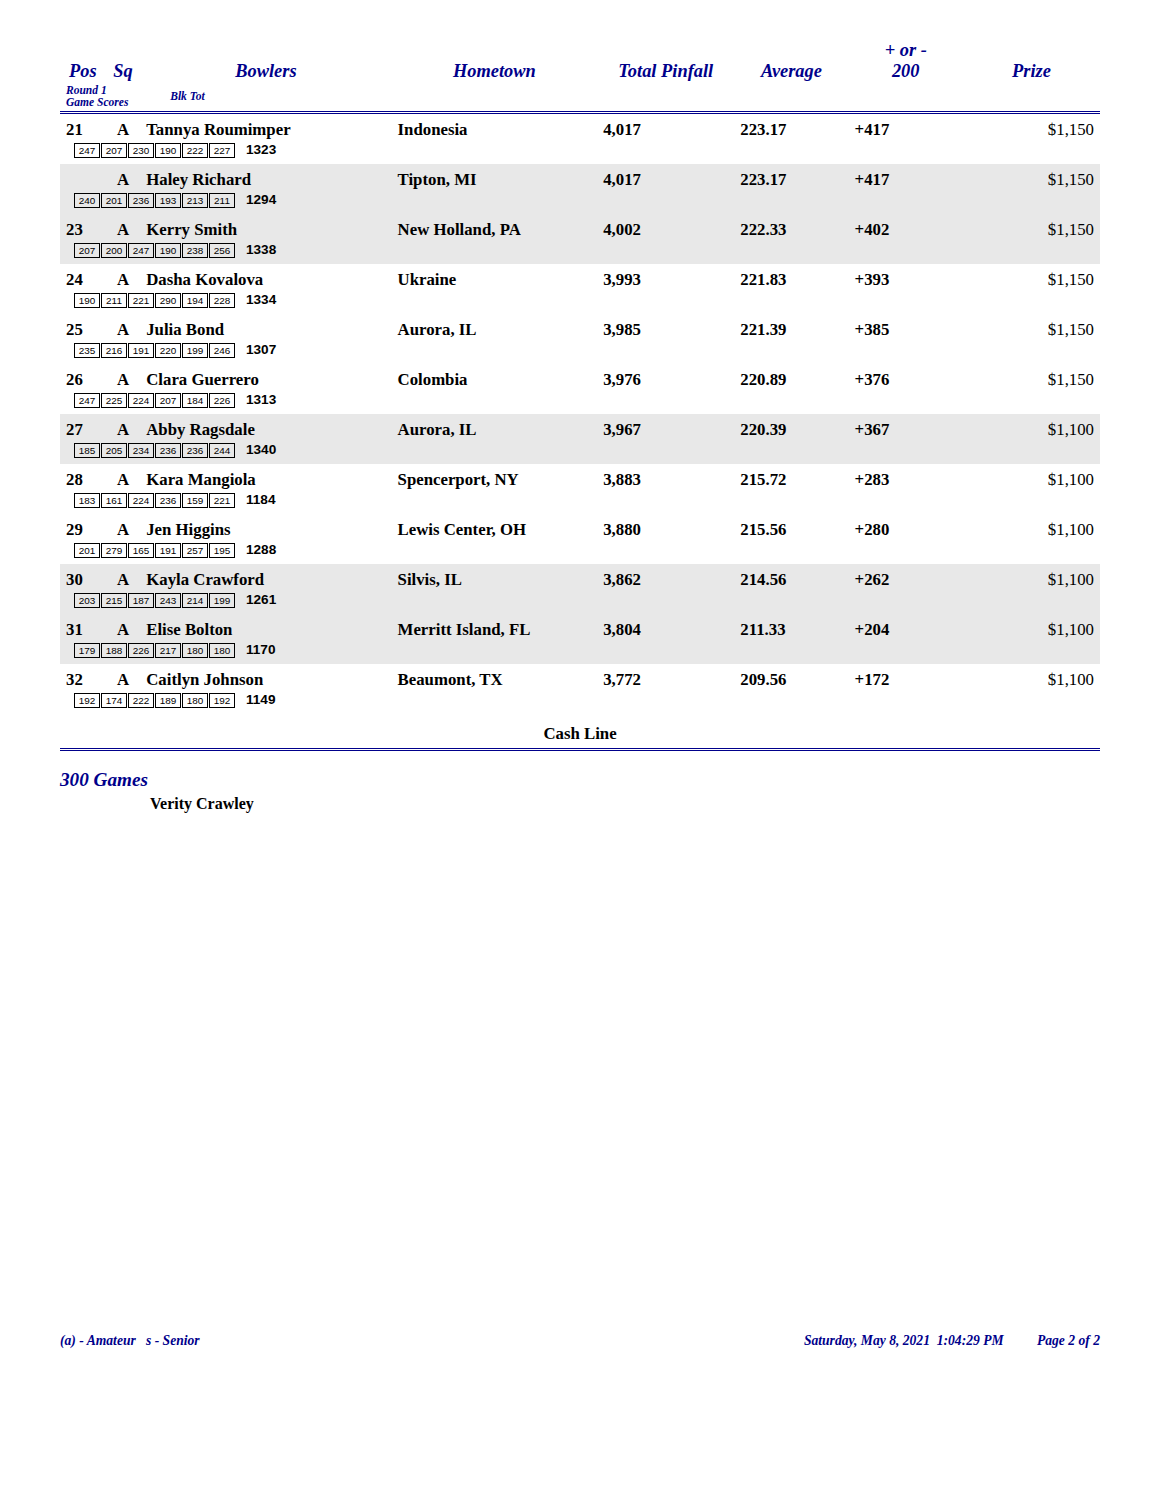| Pos | Sq | Bowlers | Hometown | Total Pinfall | Average | + or - 200 | Prize |
| --- | --- | --- | --- | --- | --- | --- | --- |
| Round 1 Game Scores | Blk Tot | | | | | |
| 21 | A | Tannya Roumimper | Indonesia | 4,017 | 223.17 | +417 | $1,150 |
| 247 207 230 190 222 227 1323 | |
| | A | Haley Richard | Tipton, MI | 4,017 | 223.17 | +417 | $1,150 |
| 240 201 236 193 213 211 1294 | |
| 23 | A | Kerry Smith | New Holland, PA | 4,002 | 222.33 | +402 | $1,150 |
| 207 200 247 190 238 256 1338 | |
| 24 | A | Dasha Kovalova | Ukraine | 3,993 | 221.83 | +393 | $1,150 |
| 190 211 221 290 194 228 1334 | |
| 25 | A | Julia Bond | Aurora, IL | 3,985 | 221.39 | +385 | $1,150 |
| 235 216 191 220 199 246 1307 | |
| 26 | A | Clara Guerrero | Colombia | 3,976 | 220.89 | +376 | $1,150 |
| 247 225 224 207 184 226 1313 | |
| 27 | A | Abby Ragsdale | Aurora, IL | 3,967 | 220.39 | +367 | $1,100 |
| 185 205 234 236 236 244 1340 | |
| 28 | A | Kara Mangiola | Spencerport, NY | 3,883 | 215.72 | +283 | $1,100 |
| 183 161 224 236 159 221 1184 | |
| 29 | A | Jen Higgins | Lewis Center, OH | 3,880 | 215.56 | +280 | $1,100 |
| 201 279 165 191 257 195 1288 | |
| 30 | A | Kayla Crawford | Silvis, IL | 3,862 | 214.56 | +262 | $1,100 |
| 203 215 187 243 214 199 1261 | |
| 31 | A | Elise Bolton | Merritt Island, FL | 3,804 | 211.33 | +204 | $1,100 |
| 179 188 226 217 180 180 1170 | |
| 32 | A | Caitlyn Johnson | Beaumont, TX | 3,772 | 209.56 | +172 | $1,100 |
| 192 174 222 189 180 192 1149 | |
| Cash Line |
300 Games
Verity Crawley
(a) - Amateur s - Senior
Saturday, May 8, 2021 1:04:29 PM Page 2 of 2